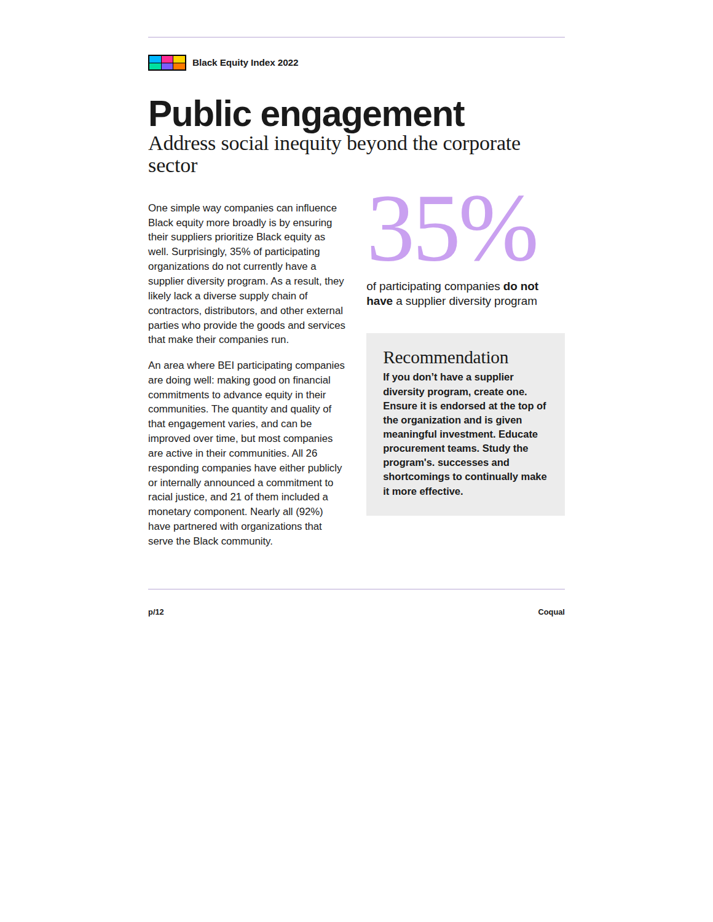Black Equity Index 2022
Public engagement
Address social inequity beyond the corporate sector
One simple way companies can influence Black equity more broadly is by ensuring their suppliers prioritize Black equity as well. Surprisingly, 35% of participating organizations do not currently have a supplier diversity program. As a result, they likely lack a diverse supply chain of contractors, distributors, and other external parties who provide the goods and services that make their companies run.
An area where BEI participating companies are doing well: making good on financial commitments to advance equity in their communities. The quantity and quality of that engagement varies, and can be improved over time, but most companies are active in their communities. All 26 responding companies have either publicly or internally announced a commitment to racial justice, and 21 of them included a monetary component. Nearly all (92%) have partnered with organizations that serve the Black community.
35%
of participating companies do not have a supplier diversity program
Recommendation
If you don’t have a supplier diversity program, create one. Ensure it is endorsed at the top of the organization and is given meaningful investment. Educate procurement teams. Study the program's. successes and shortcomings to continually make it more effective.
p/12 Coqual